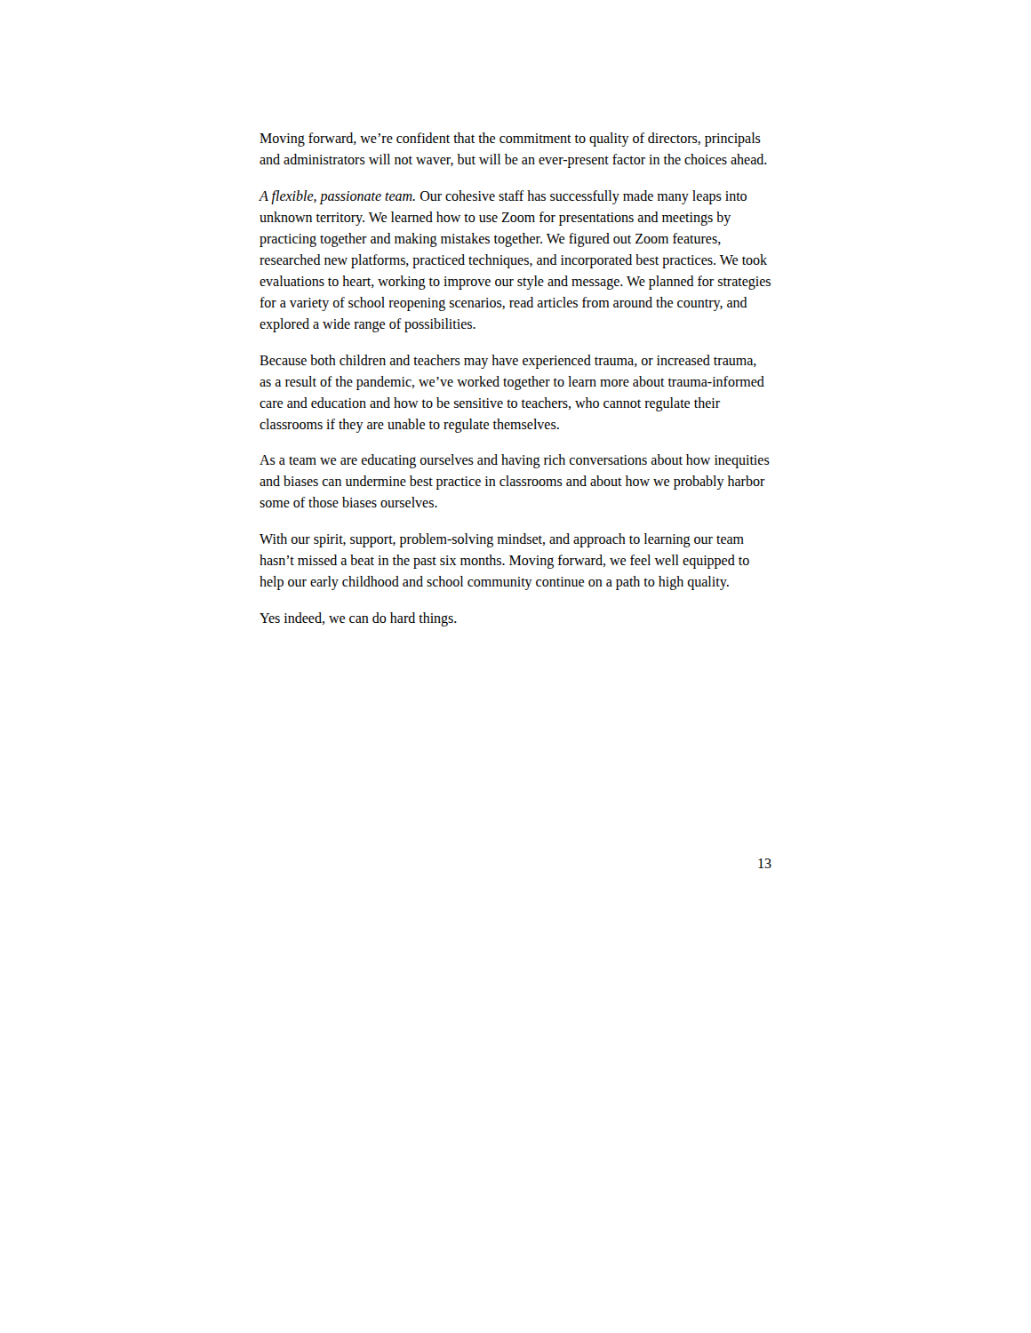Moving forward, we’re confident that the commitment to quality of directors, principals and administrators will not waver, but will be an ever-present factor in the choices ahead.
A flexible, passionate team. Our cohesive staff has successfully made many leaps into unknown territory. We learned how to use Zoom for presentations and meetings by practicing together and making mistakes together. We figured out Zoom features, researched new platforms, practiced techniques, and incorporated best practices. We took evaluations to heart, working to improve our style and message. We planned for strategies for a variety of school reopening scenarios, read articles from around the country, and explored a wide range of possibilities.
Because both children and teachers may have experienced trauma, or increased trauma, as a result of the pandemic, we’ve worked together to learn more about trauma-informed care and education and how to be sensitive to teachers, who cannot regulate their classrooms if they are unable to regulate themselves.
As a team we are educating ourselves and having rich conversations about how inequities and biases can undermine best practice in classrooms and about how we probably harbor some of those biases ourselves.
With our spirit, support, problem-solving mindset, and approach to learning our team hasn’t missed a beat in the past six months. Moving forward, we feel well equipped to help our early childhood and school community continue on a path to high quality.
Yes indeed, we can do hard things.
13